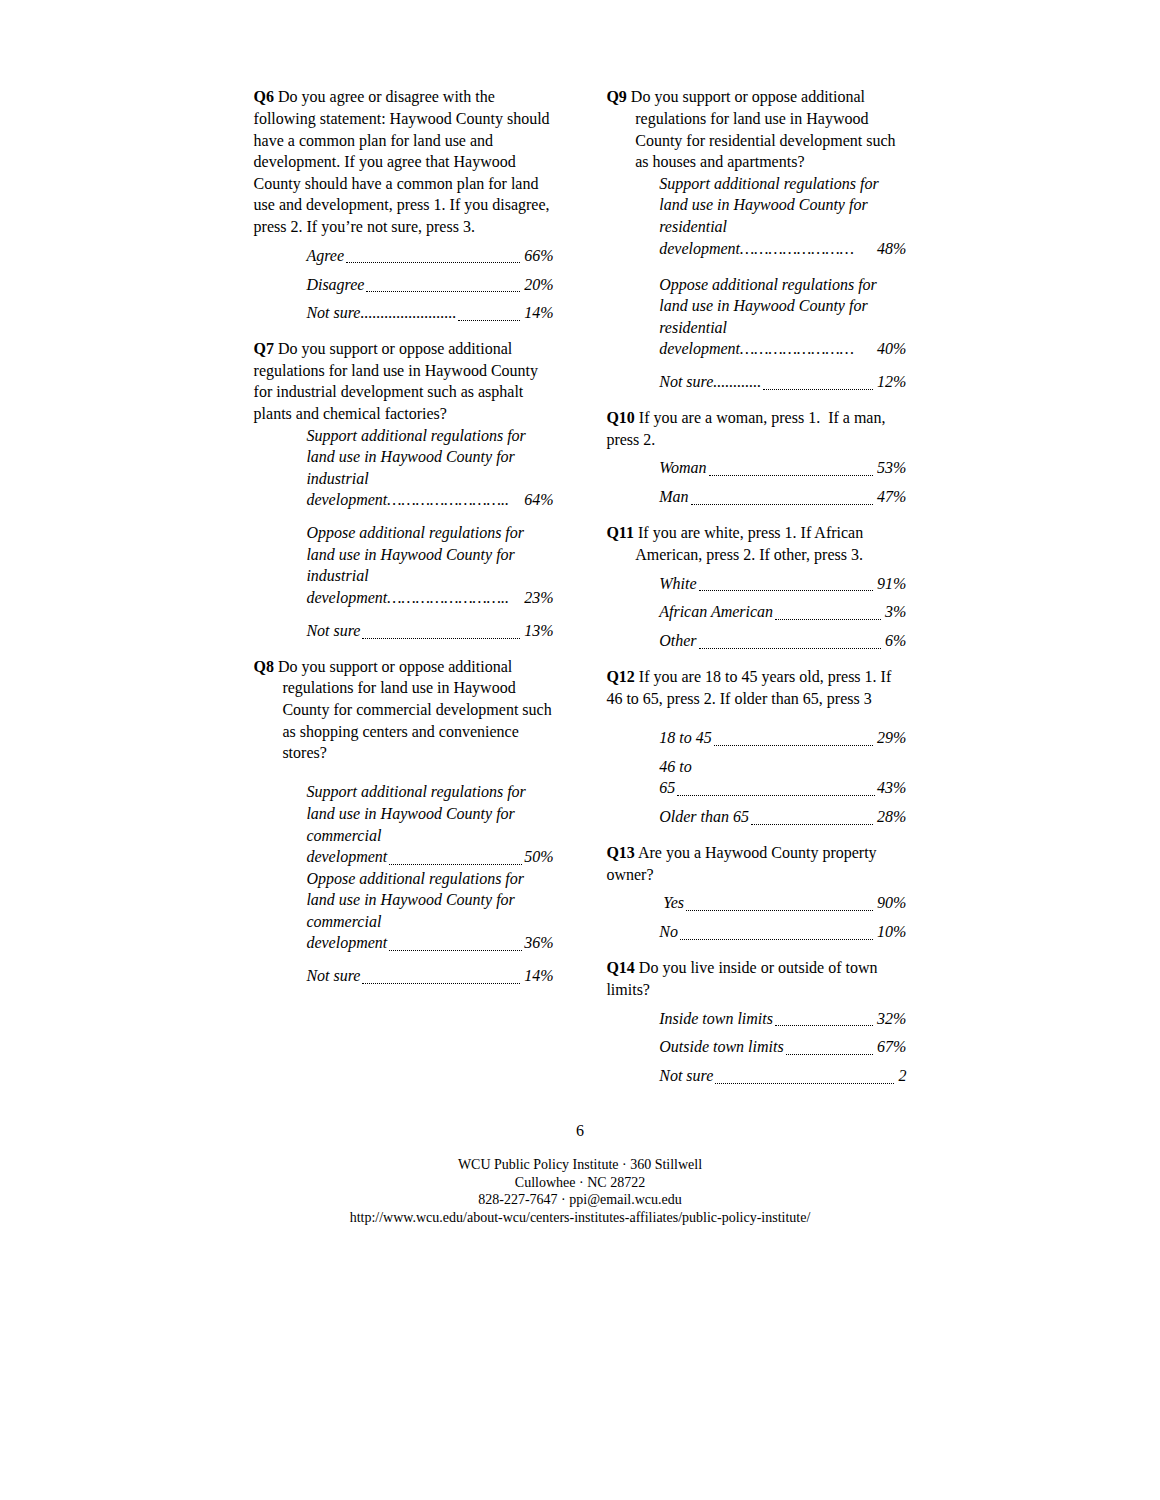Q6 Do you agree or disagree with the following statement: Haywood County should have a common plan for land use and development. If you agree that Haywood County should have a common plan for land use and development, press 1. If you disagree, press 2. If you’re not sure, press 3.
Agree 66%
Disagree 20%
Not sure........................ 14%
Q7 Do you support or oppose additional regulations for land use in Haywood County for industrial development such as asphalt plants and chemical factories?
Support additional regulations for land use in Haywood County for industrial
development…………………….. 64%
Oppose additional regulations for land use in Haywood County for industrial
development…………………….. 23%
Not sure 13%
Q8 Do you support or oppose additional regulations for land use in Haywood County for commercial development such as shopping centers and convenience stores?
Support additional regulations for land use in Haywood County for commercial
development 50%
Oppose additional regulations for land use in Haywood County for commercial
development 36%
Not sure 14%
Q9 Do you support or oppose additional regulations for land use in Haywood County for residential development such as houses and apartments?
Support additional regulations for land use in Haywood County for residential
development…………………… 48%
Oppose additional regulations for land use in Haywood County for residential
development…………………… 40%
Not sure............ 12%
Q10 If you are a woman, press 1. If a man, press 2.
Woman 53%
Man 47%
Q11 If you are white, press 1. If African American, press 2. If other, press 3.
White 91%
African American 3%
Other 6%
Q12 If you are 18 to 45 years old, press 1. If 46 to 65, press 2. If older than 65, press 3
18 to 45 29%
46 to
65 43%
Older than 65 28%
Q13 Are you a Haywood County property owner?
Yes 90%
No 10%
Q14 Do you live inside or outside of town limits?
Inside town limits 32%
Outside town limits 67%
Not sure 2
6
WCU Public Policy Institute · 360 Stillwell
Cullowhee · NC 28722
828-227-7647 · ppi@email.wcu.edu
http://www.wcu.edu/about-wcu/centers-institutes-affiliates/public-policy-institute/